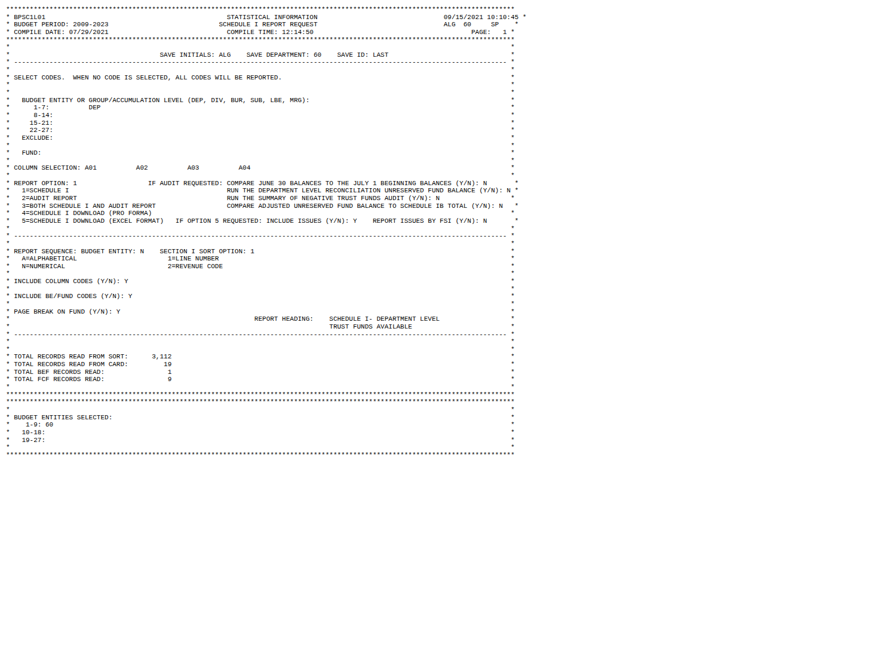*********************************************************************************************************************************
* BPSC1L01                                              STATISTICAL INFORMATION                                09/15/2021 10:10:45 *
* BUDGET PERIOD: 2009-2023                            SCHEDULE I REPORT REQUEST                                ALG  60     SP    *
* COMPILE DATE: 07/29/2021                              COMPILE TIME: 12:14:50                                        PAGE:   1 *
*********************************************************************************************************************************
*                                                                                                                               *
*                                      SAVE INITIALS: ALG    SAVE DEPARTMENT: 60    SAVE ID: LAST                               *
* ----------------------------------------------------------------------------------------------------------------------------- *
*                                                                                                                               *
* SELECT CODES.  WHEN NO CODE IS SELECTED, ALL CODES WILL BE REPORTED.                                                          *
*                                                                                                                               *
*                                                                                                                               *
*   BUDGET ENTITY OR GROUP/ACCUMULATION LEVEL (DEP, DIV, BUR, SUB, LBE, MRG):                                                   *
*      1-7:          DEP                                                                                                        *
*      8-14:                                                                                                                    *
*     15-21:                                                                                                                    *
*     22-27:                                                                                                                    *
*   EXCLUDE:                                                                                                                    *
*                                                                                                                               *
*   FUND:                                                                                                                       *
*                                                                                                                               *
* COLUMN SELECTION: A01          A02          A03          A04                                                                  *
*                                                                                                                               *
* REPORT OPTION: 1                  IF AUDIT REQUESTED: COMPARE JUNE 30 BALANCES TO THE JULY 1 BEGINNING BALANCES (Y/N): N       *
*   1=SCHEDULE I                                        RUN THE DEPARTMENT LEVEL RECONCILIATION UNRESERVED FUND BALANCE (Y/N): N *
*   2=AUDIT REPORT                                      RUN THE SUMMARY OF NEGATIVE TRUST FUNDS AUDIT (Y/N): N                  *
*   3=BOTH SCHEDULE I AND AUDIT REPORT                  COMPARE ADJUSTED UNRESERVED FUND BALANCE TO SCHEDULE IB TOTAL (Y/N): N   *
*   4=SCHEDULE I DOWNLOAD (PRO FORMA)                                                                                           *
*   5=SCHEDULE I DOWNLOAD (EXCEL FORMAT)   IF OPTION 5 REQUESTED: INCLUDE ISSUES (Y/N): Y    REPORT ISSUES BY FSI (Y/N): N       *
*                                                                                                                               *
* ----------------------------------------------------------------------------------------------------------------------------- *
*                                                                                                                               *
* REPORT SEQUENCE: BUDGET ENTITY: N    SECTION I SORT OPTION: 1                                                                 *
*   A=ALPHABETICAL                       1=LINE NUMBER                                                                          *
*   N=NUMERICAL                          2=REVENUE CODE                                                                         *
*                                                                                                                               *
* INCLUDE COLUMN CODES (Y/N): Y                                                                                                 *
*                                                                                                                               *
* INCLUDE BE/FUND CODES (Y/N): Y                                                                                                *
*                                                                                                                               *
* PAGE BREAK ON FUND (Y/N): Y                                                                                                   *
*                                                              REPORT HEADING:    SCHEDULE I- DEPARTMENT LEVEL                  *
*                                                                                 TRUST FUNDS AVAILABLE                         *
* ----------------------------------------------------------------------------------------------------------------------------- *
*                                                                                                                               *
*                                                                                                                               *
* TOTAL RECORDS READ FROM SORT:      3,112                                                                                      *
* TOTAL RECORDS READ FROM CARD:         19                                                                                      *
* TOTAL BEF RECORDS READ:                1                                                                                      *
* TOTAL FCF RECORDS READ:                9                                                                                      *
*                                                                                                                               *
*********************************************************************************************************************************
*********************************************************************************************************************************
*                                                                                                                               *
* BUDGET ENTITIES SELECTED:                                                                                                     *
*    1-9: 60                                                                                                                    *
*   10-18:                                                                                                                      *
*   19-27:                                                                                                                      *
*                                                                                                                               *
*********************************************************************************************************************************